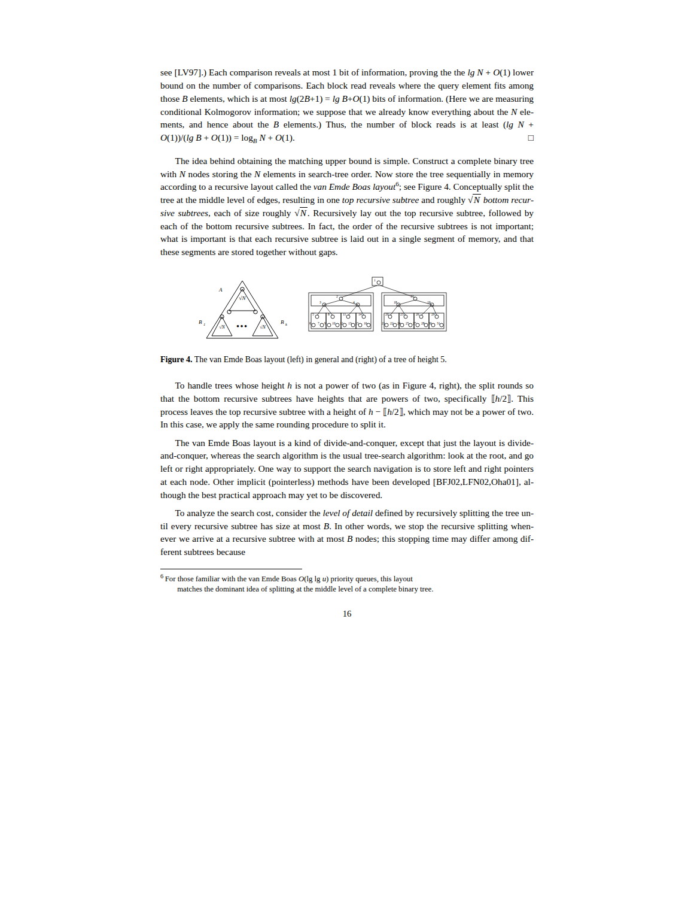see [LV97].) Each comparison reveals at most 1 bit of information, proving the the lg N + O(1) lower bound on the number of comparisons. Each block read reveals where the query element fits among those B elements, which is at most lg(2B+1) = lg B+O(1) bits of information. (Here we are measuring conditional Kolmogorov information; we suppose that we already know everything about the N elements, and hence about the B elements.) Thus, the number of block reads is at least (lg N + O(1))/(lg B + O(1)) = logB N + O(1).□
The idea behind obtaining the matching upper bound is simple. Construct a complete binary tree with N nodes storing the N elements in search-tree order. Now store the tree sequentially in memory according to a recursive layout called the van Emde Boas layout6; see Figure 4. Conceptually split the tree at the middle level of edges, resulting in one top recursive subtree and roughly √N bottom recursive subtrees, each of size roughly √N. Recursively lay out the top recursive subtree, followed by each of the bottom recursive subtrees. In fact, the order of the recursive subtrees is not important; what is important is that each recursive subtree is laid out in a single segment of memory, and that these segments are stored together without gaps.
A √N B 1 B k √N √N ••• 1 2 3 4 17 18 19 5 8 11 14 20 23 26 29 6 7 9 10 12 13 15 16 21 22 24 25 27 28 30 31
Figure 4. The van Emde Boas layout (left) in general and (right) of a tree of height 5.
To handle trees whose height h is not a power of two (as in Figure 4, right), the split rounds so that the bottom recursive subtrees have heights that are powers of two, specifically ⟦h/2⟧. This process leaves the top recursive subtree with a height of h − ⟦h/2⟧, which may not be a power of two. In this case, we apply the same rounding procedure to split it.
The van Emde Boas layout is a kind of divide-and-conquer, except that just the layout is divide-and-conquer, whereas the search algorithm is the usual tree-search algorithm: look at the root, and go left or right appropriately. One way to support the search navigation is to store left and right pointers at each node. Other implicit (pointerless) methods have been developed [BFJ02,LFN02,Oha01], although the best practical approach may yet to be discovered.
To analyze the search cost, consider the level of detail defined by recursively splitting the tree until every recursive subtree has size at most B. In other words, we stop the recursive splitting whenever we arrive at a recursive subtree with at most B nodes; this stopping time may differ among different subtrees because
6 For those familiar with the van Emde Boas O(lg lg u) priority queues, this layout matches the dominant idea of splitting at the middle level of a complete binary tree.
16